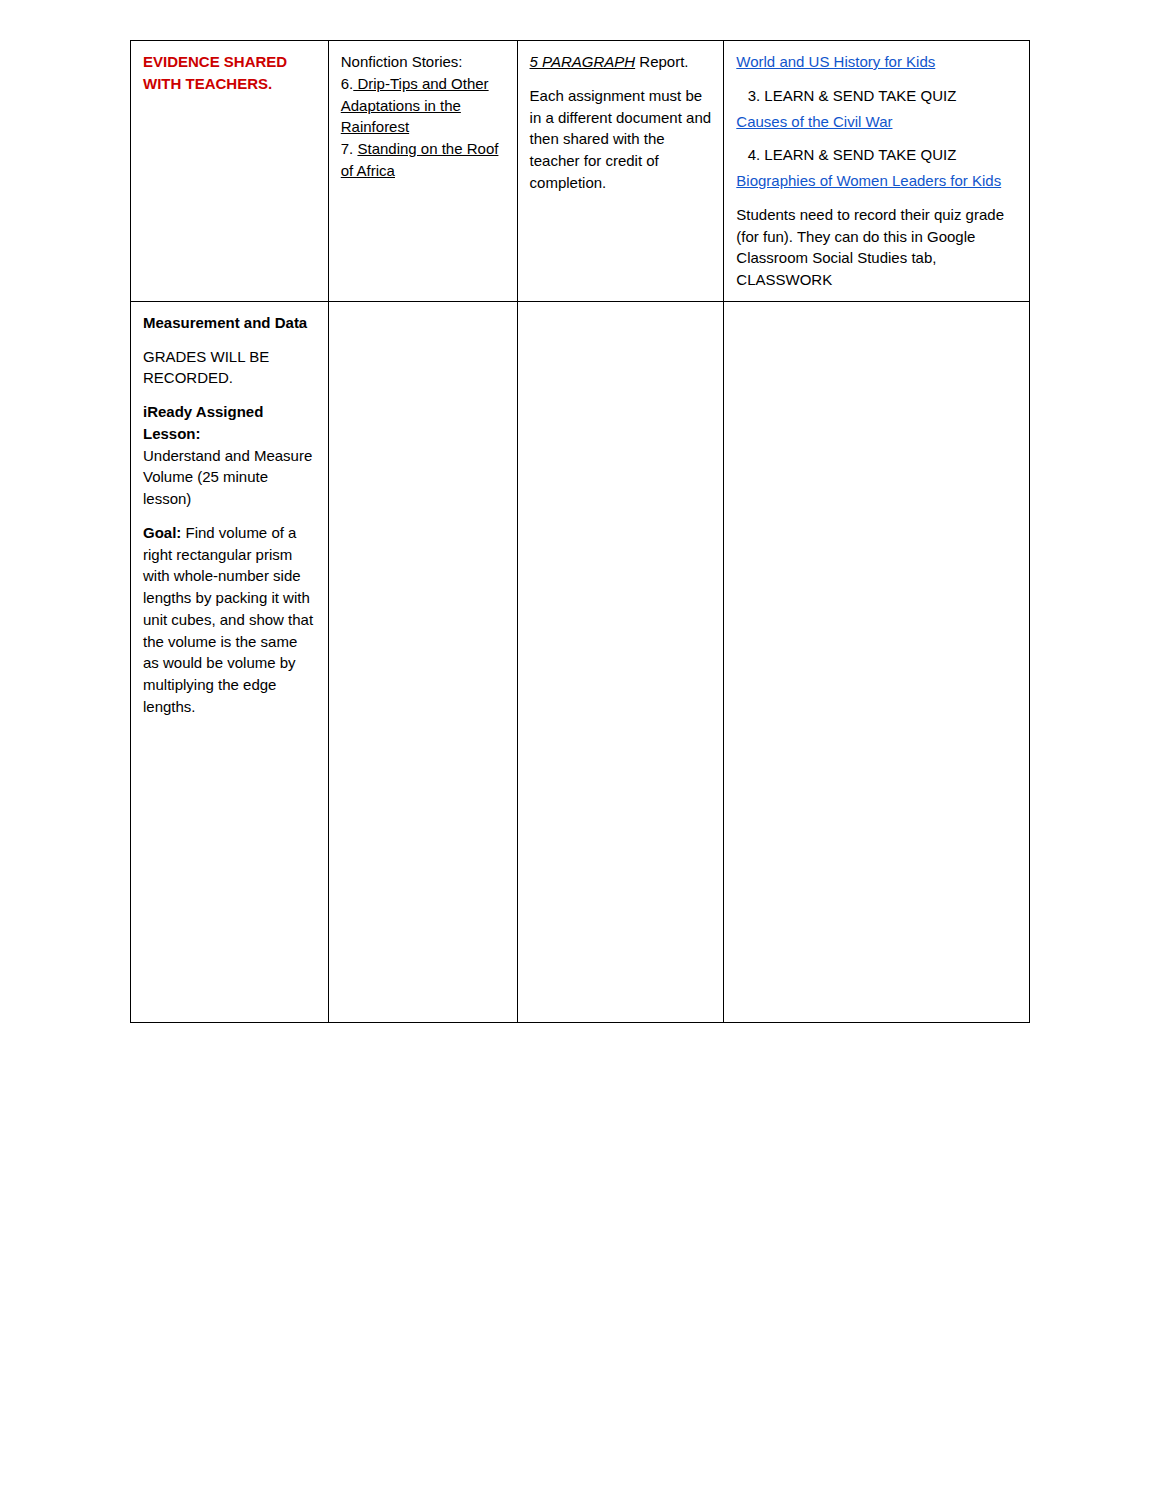| EVIDENCE SHARED WITH TEACHERS. | Nonfiction Stories: 6. Drip-Tips and Other Adaptations in the Rainforest 7. Standing on the Roof of Africa | 5 PARAGRAPH Report. Each assignment must be in a different document and then shared with the teacher for credit of completion. | World and US History for Kids LEARN & SEND TAKE QUIZ Causes of the Civil War LEARN & SEND TAKE QUIZ Biographies of Women Leaders for Kids Students need to record their quiz grade (for fun). They can do this in Google Classroom Social Studies tab, CLASSWORK |
| Measurement and Data GRADES WILL BE RECORDED. iReady Assigned Lesson: Understand and Measure Volume (25 minute lesson) Goal: Find volume of a right rectangular prism with whole-number side lengths by packing it with unit cubes, and show that the volume is the same as would be volume by multiplying the edge lengths. | | | |